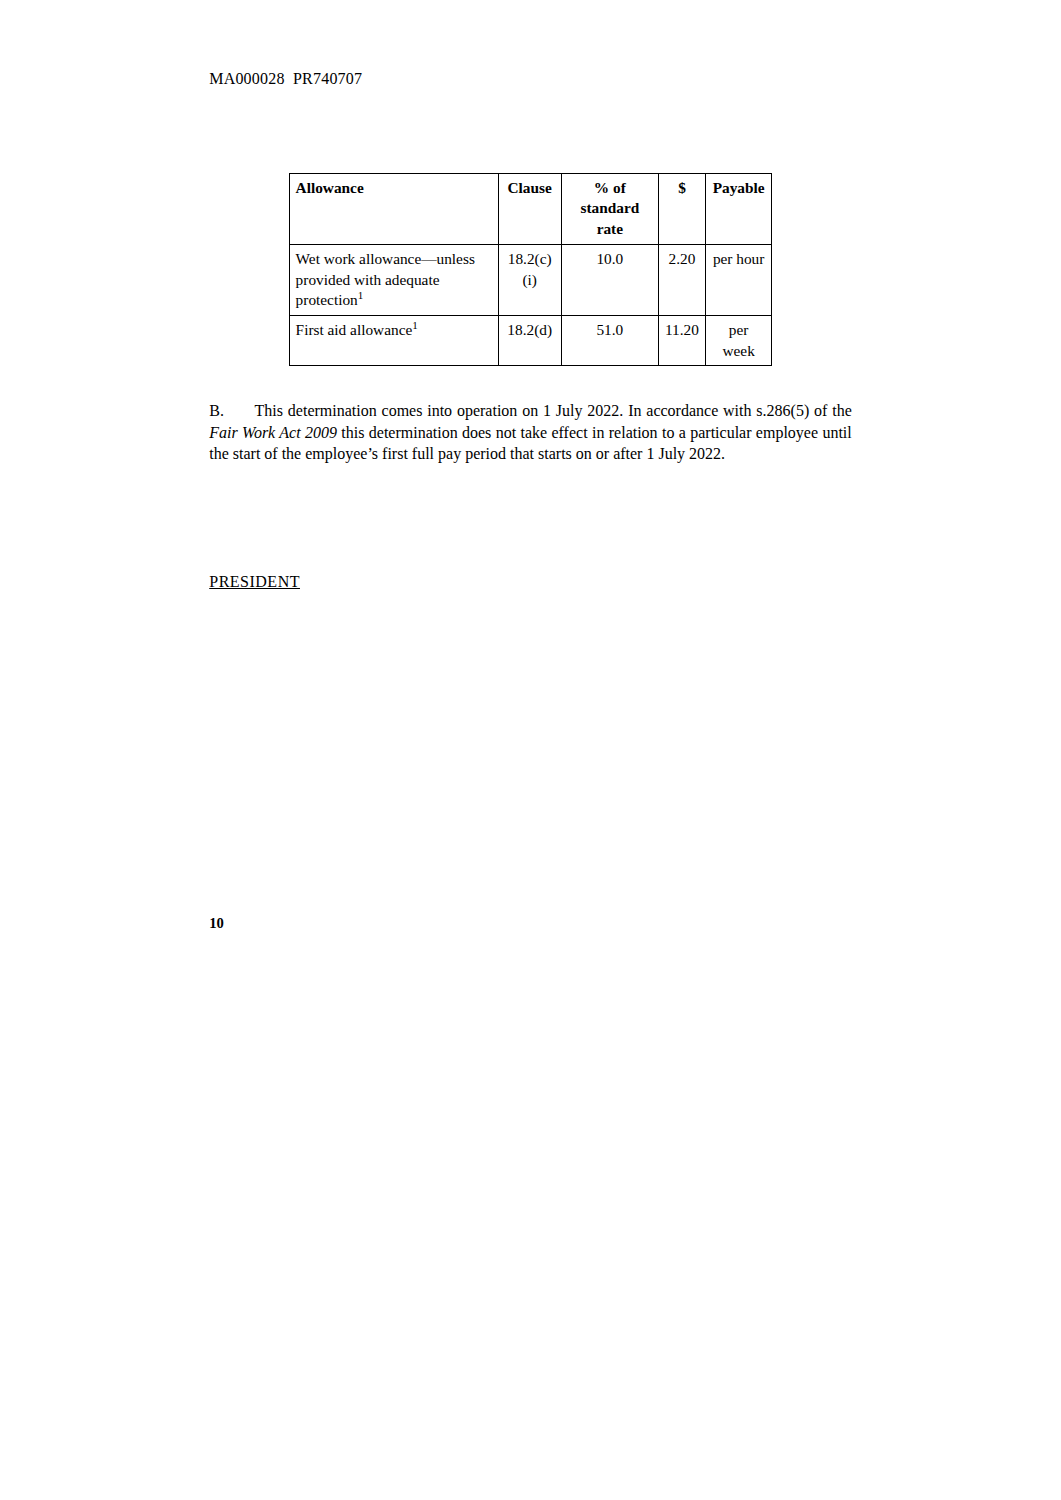MA000028 PR740707
| Allowance | Clause | % of standard rate | $ | Payable |
| --- | --- | --- | --- | --- |
| Wet work allowance—unless provided with adequate protection 1 | 18.2(c)(i) | 10.0 | 2.20 | per hour |
| First aid allowance 1 | 18.2(d) | 51.0 | 11.20 | per week |
B. This determination comes into operation on 1 July 2022. In accordance with s.286(5) of the Fair Work Act 2009 this determination does not take effect in relation to a particular employee until the start of the employee’s first full pay period that starts on or after 1 July 2022.
PRESIDENT
10